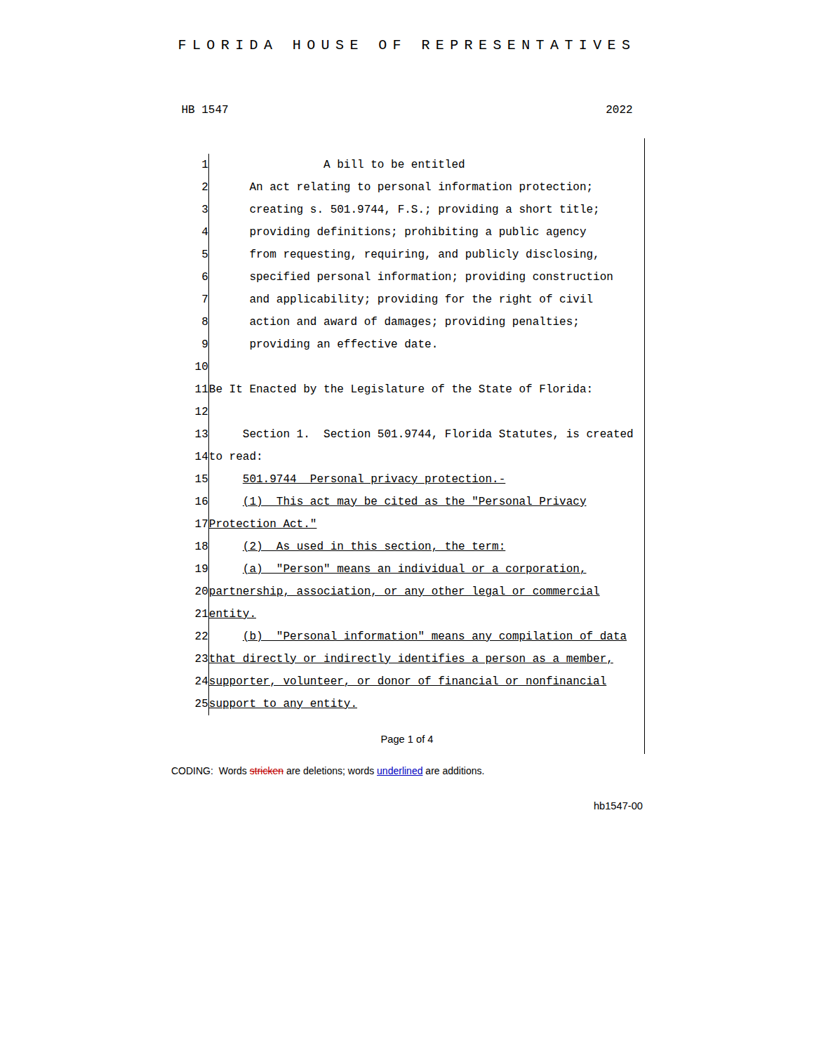FLORIDA HOUSE OF REPRESENTATIVES
HB 1547 2022
| 1 | A bill to be entitled |
| 2 | An act relating to personal information protection; |
| 3 | creating s. 501.9744, F.S.; providing a short title; |
| 4 | providing definitions; prohibiting a public agency |
| 5 | from requesting, requiring, and publicly disclosing, |
| 6 | specified personal information; providing construction |
| 7 | and applicability; providing for the right of civil |
| 8 | action and award of damages; providing penalties; |
| 9 | providing an effective date. |
| 10 | |
| 11 | Be It Enacted by the Legislature of the State of Florida: |
| 12 | |
| 13 | Section 1. Section 501.9744, Florida Statutes, is created |
| 14 | to read: |
| 15 | 501.9744 Personal privacy protection.- |
| 16 | (1) This act may be cited as the "Personal Privacy |
| 17 | Protection Act." |
| 18 | (2) As used in this section, the term: |
| 19 | (a) "Person" means an individual or a corporation, |
| 20 | partnership, association, or any other legal or commercial |
| 21 | entity. |
| 22 | (b) "Personal information" means any compilation of data |
| 23 | that directly or indirectly identifies a person as a member, |
| 24 | supporter, volunteer, or donor of financial or nonfinancial |
| 25 | support to any entity. |
Page 1 of 4
CODING: Words stricken are deletions; words underlined are additions.
hb1547-00